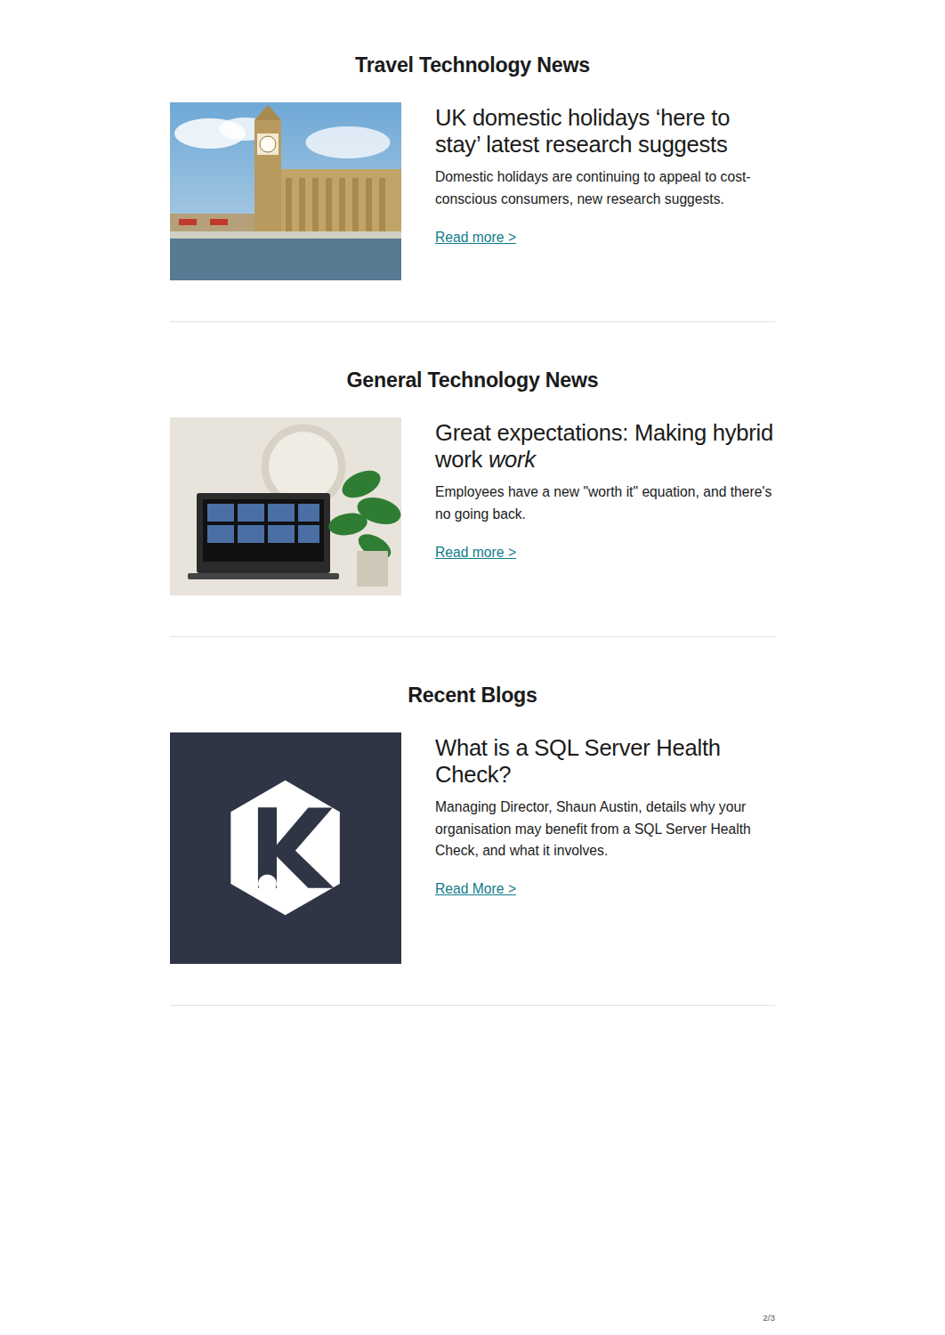Travel Technology News
UK domestic holidays ‘here to stay’ latest research suggests
Domestic holidays are continuing to appeal to cost-conscious consumers, new research suggests.
Read more >
General Technology News
Great expectations: Making hybrid work work
Employees have a new "worth it" equation, and there's no going back.
Read more >
Recent Blogs
What is a SQL Server Health Check?
Managing Director, Shaun Austin, details why your organisation may benefit from a SQL Server Health Check, and what it involves.
Read More >
2/3